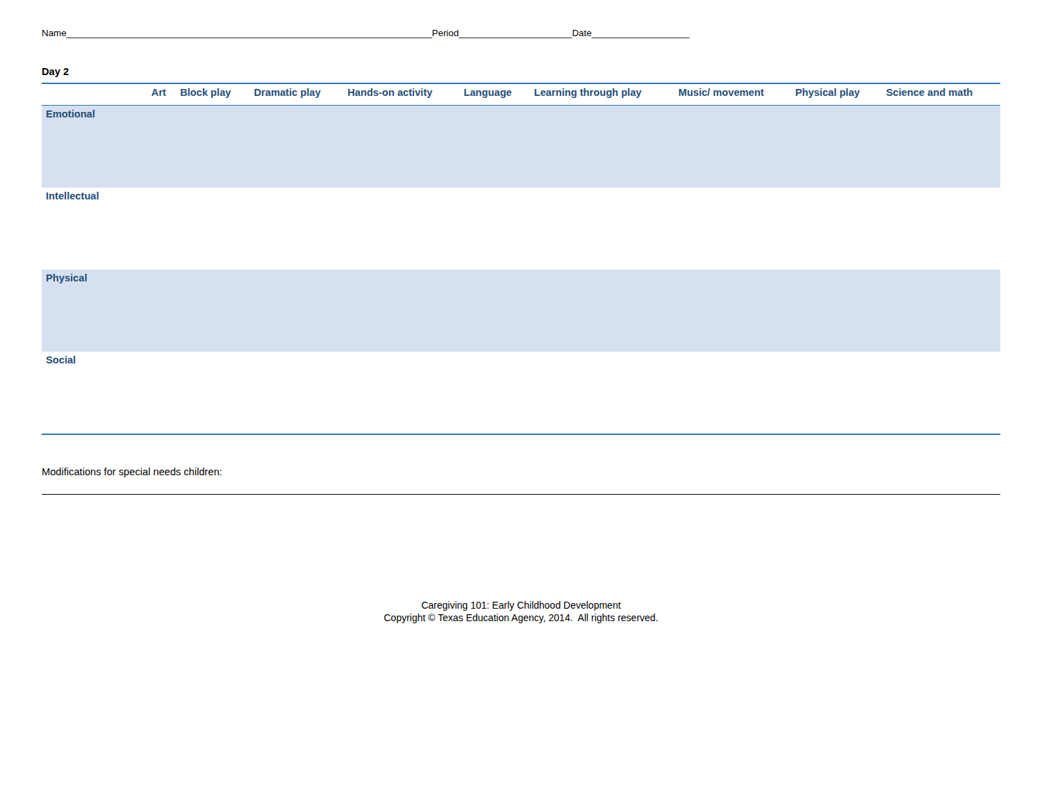Name_______________________________________________________________________Period______________________Date___________________
Day 2
| | Art | Block play | Dramatic play | Hands-on activity | Language | Learning through play | Music/ movement | Physical play | Science and math |
| --- | --- | --- | --- | --- | --- | --- | --- | --- | --- |
| Emotional | | | | | | | | | |
| Intellectual | | | | | | | | | |
| Physical | | | | | | | | | |
| Social | | | | | | | | | |
Modifications for special needs children:
Caregiving 101: Early Childhood Development
Copyright © Texas Education Agency, 2014. All rights reserved.